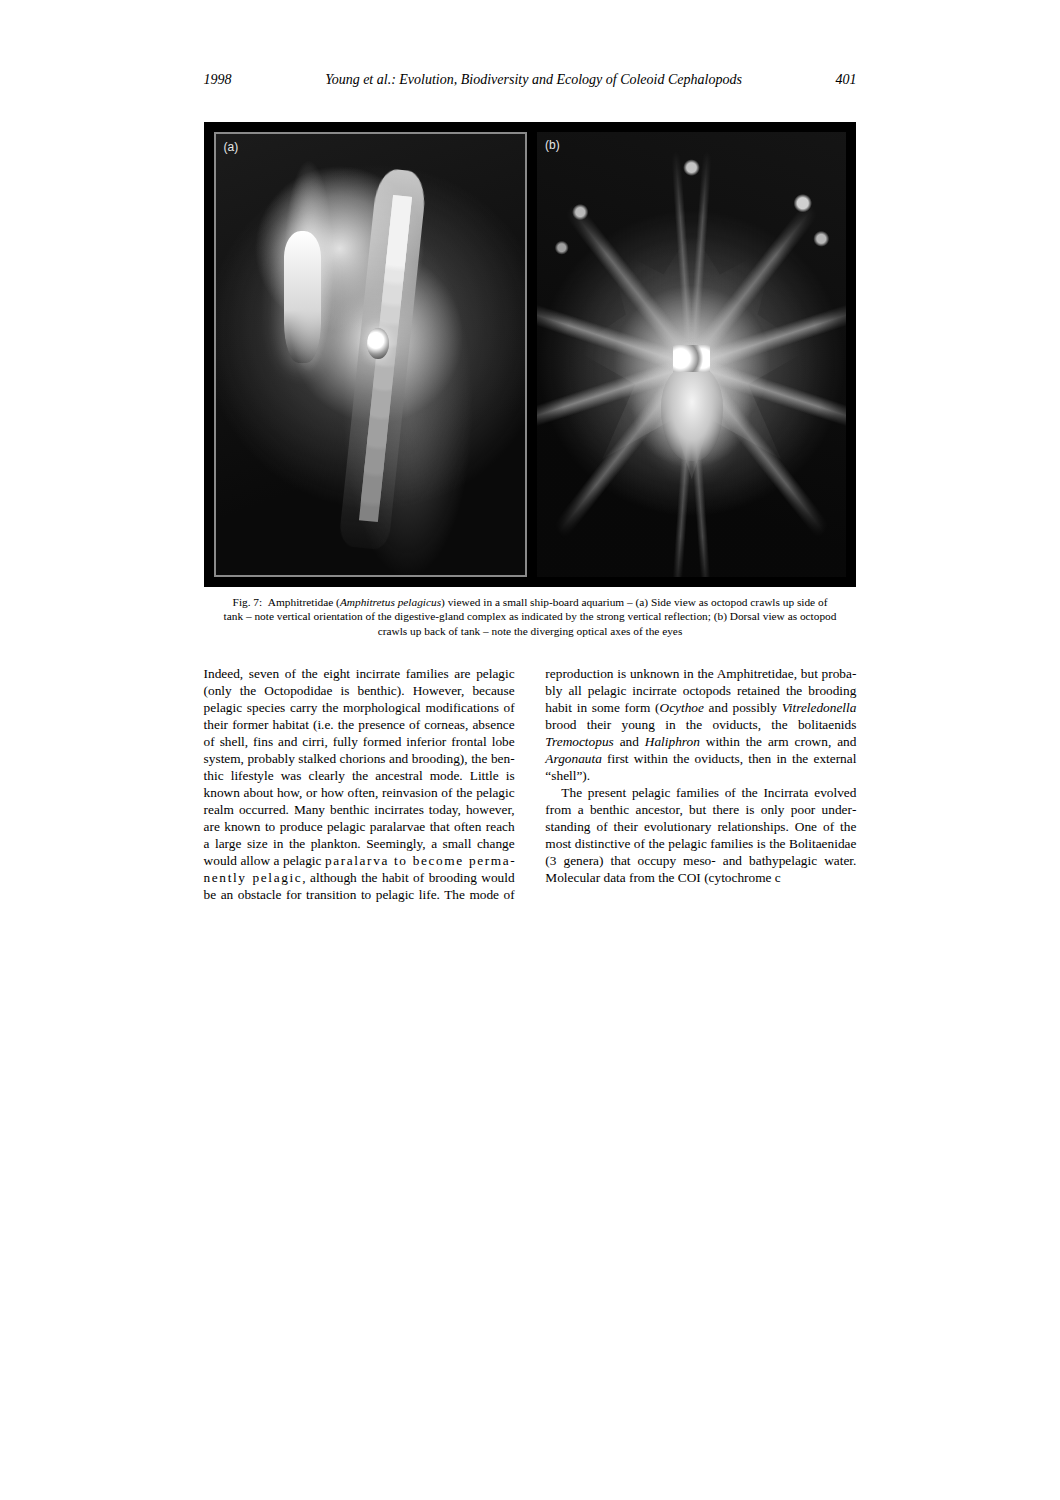1998 Young et al.: Evolution, Biodiversity and Ecology of Coleoid Cephalopods 401
(a)
(b)
Fig. 7: Amphitretidae (Amphitretus pelagicus) viewed in a small ship-board aquarium – (a) Side view as octopod crawls up side of tank – note vertical orientation of the digestive-gland complex as indicated by the strong vertical reflection; (b) Dorsal view as octopod crawls up back of tank – note the diverging optical axes of the eyes
Indeed, seven of the eight incirrate families are pelagic (only the Octopodidae is benthic). However, because pelagic species carry the morphological modifications of their former habitat (i.e. the presence of corneas, absence of shell, fins and cirri, fully formed inferior frontal lobe system, probably stalked chorions and brooding), the benthic lifestyle was clearly the ancestral mode. Little is known about how, or how often, reinvasion of the pelagic realm occurred. Many benthic incirrates today, however, are known to produce pelagic paralarvae that often reach a large size in the plankton. Seemingly, a small change would allow a pelagic paralarva to become permanently pelagic, although the habit of brooding would be an obstacle for transition to pelagic life. The mode of reproduction is unknown in the Amphitretidae, but probably all pelagic incirrate octopods retained the brooding habit in some form (Ocythoe and possibly Vitreledonella brood their young in the oviducts, the bolitaenids Tremoctopus and Haliphron within the arm crown, and Argonauta first within the oviducts, then in the external “shell”).
The present pelagic families of the Incirrata evolved from a benthic ancestor, but there is only poor understanding of their evolutionary relationships. One of the most distinctive of the pelagic families is the Bolitaenidae (3 genera) that occupy meso- and bathypelagic water. Molecular data from the COI (cytochrome c